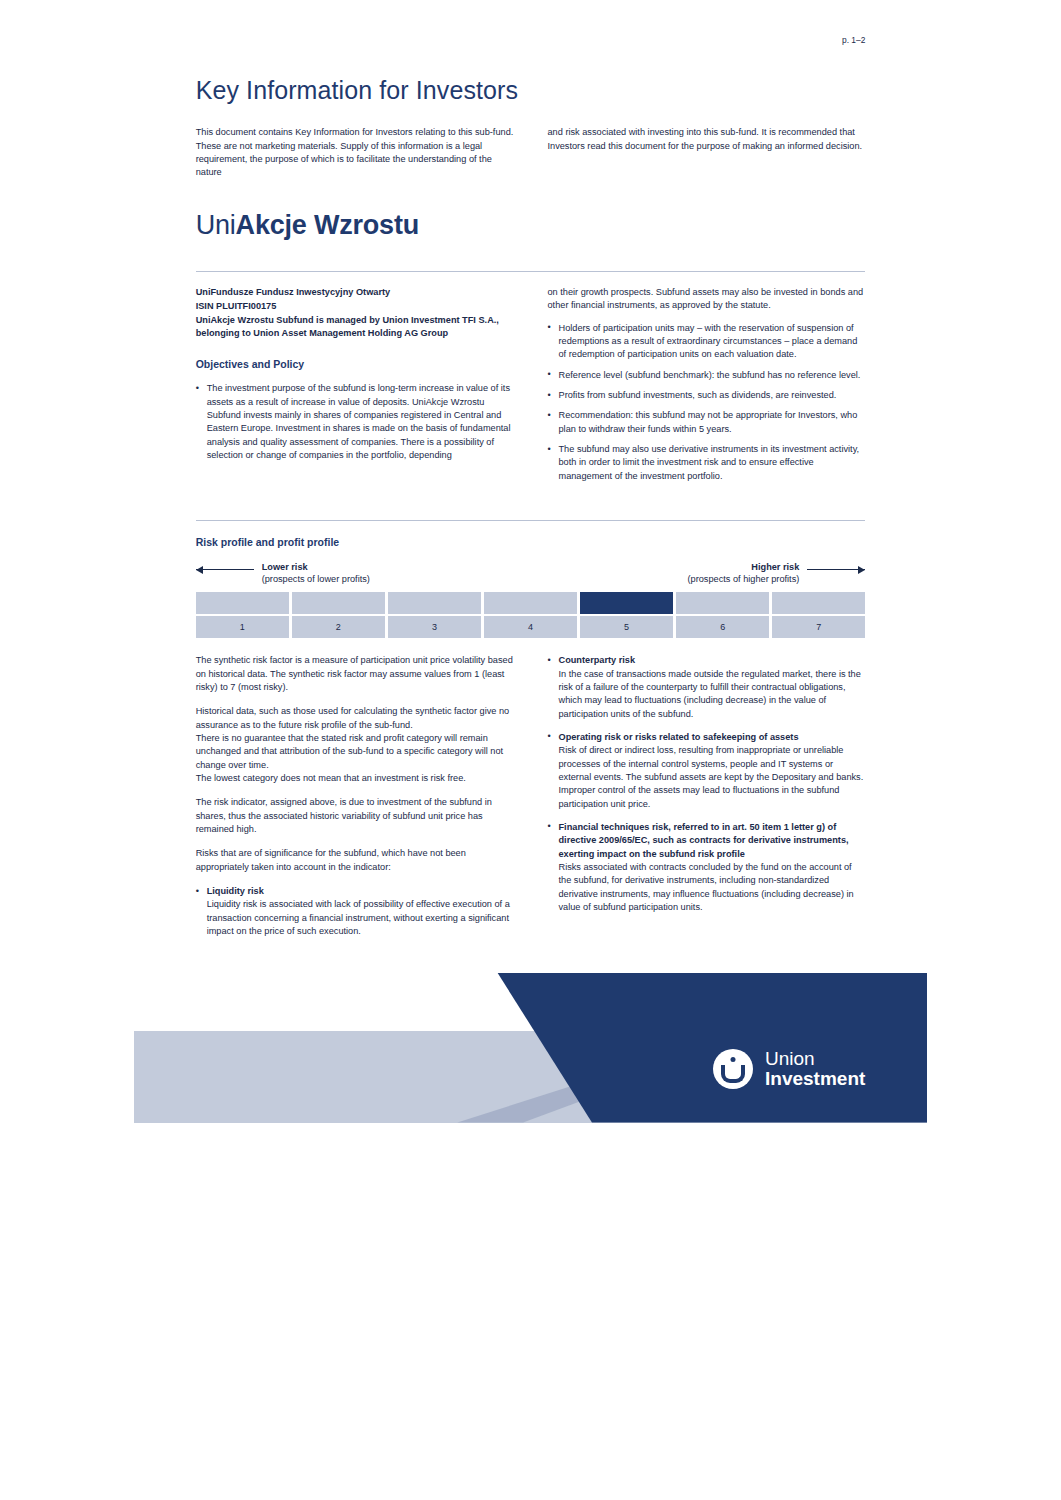p. 1–2
Key Information for Investors
This document contains Key Information for Investors relating to this sub-fund. These are not marketing materials. Supply of this information is a legal requirement, the purpose of which is to facilitate the understanding of the nature
and risk associated with investing into this sub-fund. It is recommended that Investors read this document for the purpose of making an informed decision.
Uni Akcje Wzrostu
UniFundusze Fundusz Inwestycyjny Otwarty
ISIN PLUITFI00175
UniAkcje Wzrostu Subfund is managed by Union Investment TFI S.A., belonging to Union Asset Management Holding AG Group
Objectives and Policy
The investment purpose of the subfund is long-term increase in value of its assets as a result of increase in value of deposits. UniAkcje Wzrostu Subfund invests mainly in shares of companies registered in Central and Eastern Europe. Investment in shares is made on the basis of fundamental analysis and quality assessment of companies. There is a possibility of selection or change of companies in the portfolio, depending
on their growth prospects. Subfund assets may also be invested in bonds and other financial instruments, as approved by the statute.
Holders of participation units may – with the reservation of suspension of redemptions as a result of extraordinary circumstances – place a demand of redemption of participation units on each valuation date.
Reference level (subfund benchmark): the subfund has no reference level.
Profits from subfund investments, such as dividends, are reinvested.
Recommendation: this subfund may not be appropriate for Investors, who plan to withdraw their funds within 5 years.
The subfund may also use derivative instruments in its investment activity, both in order to limit the investment risk and to ensure effective management of the investment portfolio.
Risk profile and profit profile
Lower risk
(prospects of lower profits)
Higher risk
(prospects of higher profits)
1
2
3
4
5
6
7
The synthetic risk factor is a measure of participation unit price volatility based on historical data. The synthetic risk factor may assume values from 1 (least risky) to 7 (most risky).
Historical data, such as those used for calculating the synthetic factor give no assurance as to the future risk profile of the sub-fund.
There is no guarantee that the stated risk and profit category will remain unchanged and that attribution of the sub-fund to a specific category will not change over time.
The lowest category does not mean that an investment is risk free.
The risk indicator, assigned above, is due to investment of the subfund in shares, thus the associated historic variability of subfund unit price has remained high.
Risks that are of significance for the subfund, which have not been appropriately taken into account in the indicator:
Liquidity risk Liquidity risk is associated with lack of possibility of effective execution of a transaction concerning a financial instrument, without exerting a significant impact on the price of such execution.
Counterparty risk In the case of transactions made outside the regulated market, there is the risk of a failure of the counterparty to fulfill their contractual obligations, which may lead to fluctuations (including decrease) in the value of participation units of the subfund.
Operating risk or risks related to safekeeping of assets Risk of direct or indirect loss, resulting from inappropriate or unreliable processes of the internal control systems, people and IT systems or external events. The subfund assets are kept by the Depositary and banks. Improper control of the assets may lead to fluctuations in the subfund participation unit price.
Financial techniques risk, referred to in art. 50 item 1 letter g) of directive 2009/65/EC, such as contracts for derivative instruments, exerting impact on the subfund risk profile Risks associated with contracts concluded by the fund on the account of the subfund, for derivative instruments, including non-standardized derivative instruments, may influence fluctuations (including decrease) in value of subfund participation units.
Union
Investment